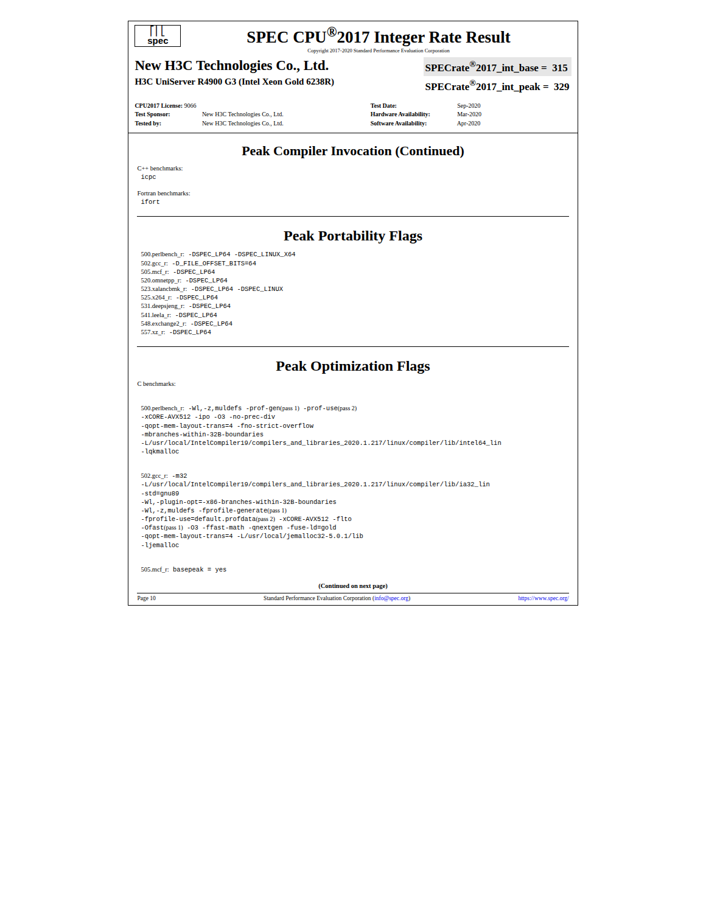⎡⎢⎣
spec
SPEC CPU®2017 Integer Rate Result
Copyright 2017-2020 Standard Performance Evaluation Corporation
New H3C Technologies Co., Ltd.
H3C UniServer R4900 G3 (Intel Xeon Gold 6238R)
SPECrate®2017_int_base = 315
SPECrate®2017_int_peak = 329
CPU2017 License: 9066
Test Sponsor: New H3C Technologies Co., Ltd.
Tested by: New H3C Technologies Co., Ltd.
Test Date: Sep-2020
Hardware Availability: Mar-2020
Software Availability: Apr-2020
Peak Compiler Invocation (Continued)
C++ benchmarks:
icpc
Fortran benchmarks:
ifort
Peak Portability Flags
500.perlbench_r: -DSPEC_LP64 -DSPEC_LINUX_X64
502.gcc_r: -D_FILE_OFFSET_BITS=64
505.mcf_r: -DSPEC_LP64
520.omnetpp_r: -DSPEC_LP64
523.xalancbmk_r: -DSPEC_LP64 -DSPEC_LINUX
525.x264_r: -DSPEC_LP64
531.deepsjeng_r: -DSPEC_LP64
541.leela_r: -DSPEC_LP64
548.exchange2_r: -DSPEC_LP64
557.xz_r: -DSPEC_LP64
Peak Optimization Flags
C benchmarks:
500.perlbench_r: -Wl,-z,muldefs -prof-gen(pass 1) -prof-use(pass 2)
-xCORE-AVX512 -ipo -O3 -no-prec-div
-qopt-mem-layout-trans=4 -fno-strict-overflow
-mbranches-within-32B-boundaries
-L/usr/local/IntelCompiler19/compilers_and_libraries_2020.1.217/linux/compiler/lib/intel64_lin
-lqkmalloc
502.gcc_r: -m32
-L/usr/local/IntelCompiler19/compilers_and_libraries_2020.1.217/linux/compiler/lib/ia32_lin
-std=gnu89
-Wl,-plugin-opt=-x86-branches-within-32B-boundaries
-Wl,-z,muldefs -fprofile-generate(pass 1)
-fprofile-use=default.profdata(pass 2) -xCORE-AVX512 -flto
-Ofast(pass 1) -O3 -ffast-math -qnextgen -fuse-ld=gold
-qopt-mem-layout-trans=4 -L/usr/local/jemalloc32-5.0.1/lib
-ljemalloc
505.mcf_r: basepeak = yes
(Continued on next page)
Page 10
Standard Performance Evaluation Corporation (info@spec.org)
https://www.spec.org/